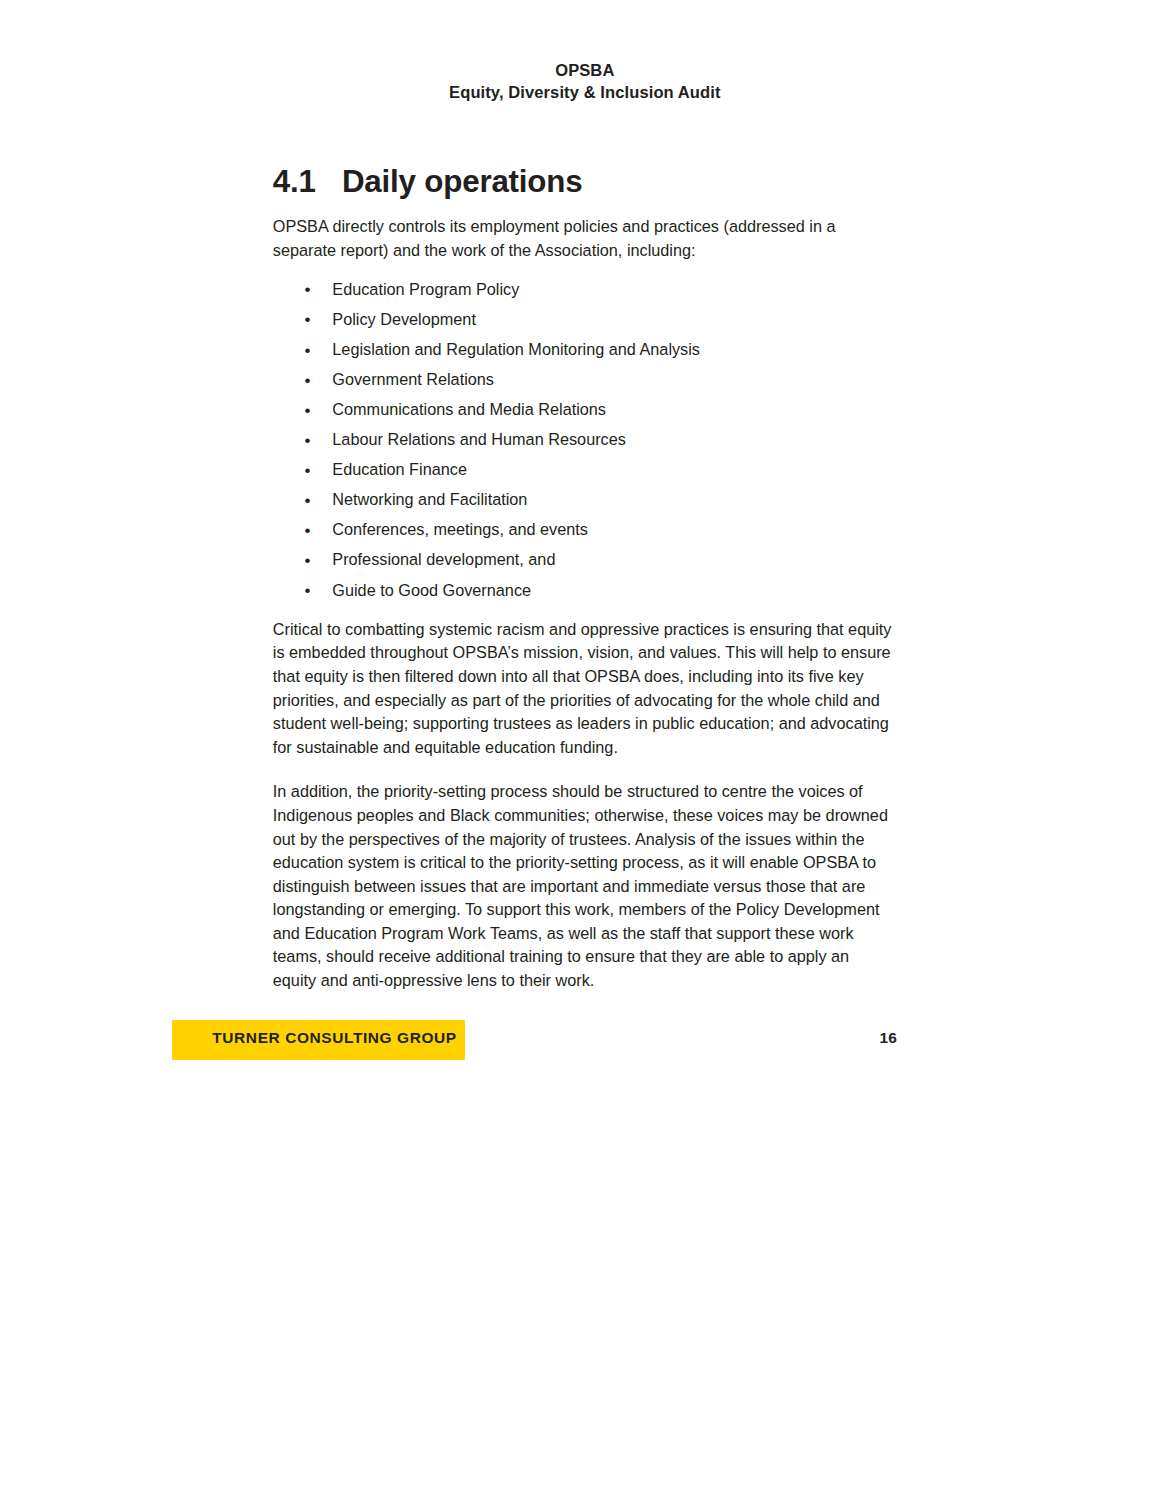OPSBA Equity, Diversity & Inclusion Audit
4.1 Daily operations
OPSBA directly controls its employment policies and practices (addressed in a separate report) and the work of the Association, including:
Education Program Policy
Policy Development
Legislation and Regulation Monitoring and Analysis
Government Relations
Communications and Media Relations
Labour Relations and Human Resources
Education Finance
Networking and Facilitation
Conferences, meetings, and events
Professional development, and
Guide to Good Governance
Critical to combatting systemic racism and oppressive practices is ensuring that equity is embedded throughout OPSBA’s mission, vision, and values. This will help to ensure that equity is then filtered down into all that OPSBA does, including into its five key priorities, and especially as part of the priorities of advocating for the whole child and student well-being; supporting trustees as leaders in public education; and advocating for sustainable and equitable education funding.
In addition, the priority-setting process should be structured to centre the voices of Indigenous peoples and Black communities; otherwise, these voices may be drowned out by the perspectives of the majority of trustees. Analysis of the issues within the education system is critical to the priority-setting process, as it will enable OPSBA to distinguish between issues that are important and immediate versus those that are longstanding or emerging. To support this work, members of the Policy Development and Education Program Work Teams, as well as the staff that support these work teams, should receive additional training to ensure that they are able to apply an equity and anti-oppressive lens to their work.
Turner Consulting Group
16